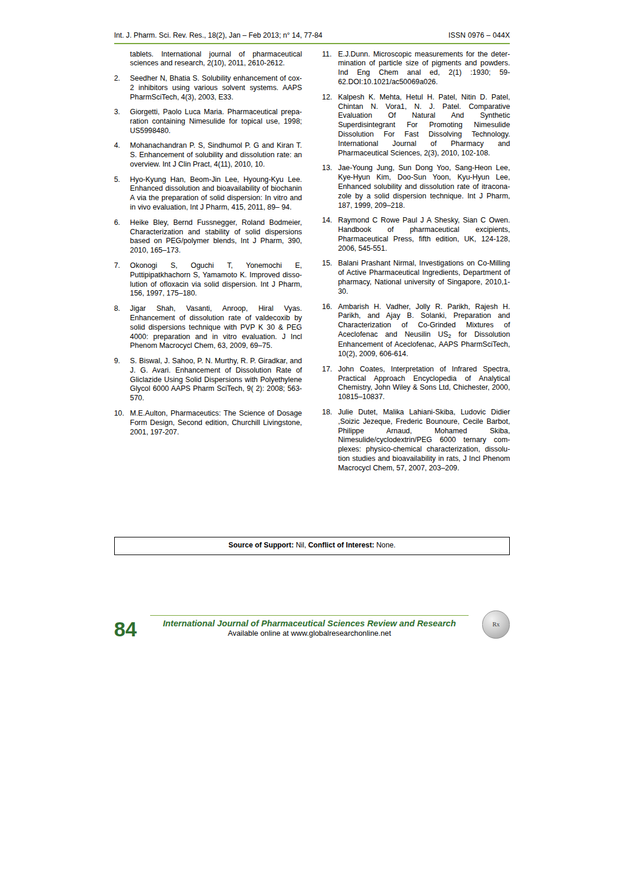Int. J. Pharm. Sci. Rev. Res., 18(2), Jan – Feb 2013; n° 14, 77-84
ISSN 0976 – 044X
tablets. International journal of pharmaceutical sciences and research, 2(10), 2011, 2610-2612.
2. Seedher N, Bhatia S. Solubility enhancement of cox-2 inhibitors using various solvent systems. AAPS PharmSciTech, 4(3), 2003, E33.
3. Giorgetti, Paolo Luca Maria. Pharmaceutical preparation containing Nimesulide for topical use, 1998; US5998480.
4. Mohanachandran P. S, Sindhumol P. G and Kiran T. S. Enhancement of solubility and dissolution rate: an overview. Int J Clin Pract, 4(11), 2010, 10.
5. Hyo-Kyung Han, Beom-Jin Lee, Hyoung-Kyu Lee. Enhanced dissolution and bioavailability of biochanin A via the preparation of solid dispersion: In vitro and in vivo evaluation, Int J Pharm, 415, 2011, 89– 94.
6. Heike Bley, Bernd Fussnegger, Roland Bodmeier, Characterization and stability of solid dispersions based on PEG/polymer blends, Int J Pharm, 390, 2010, 165–173.
7. Okonogi S, Oguchi T, Yonemochi E, Puttipipatkhachorn S, Yamamoto K. Improved dissolution of ofloxacin via solid dispersion. Int J Pharm, 156, 1997, 175–180.
8. Jigar Shah, Vasanti, Anroop, Hiral Vyas. Enhancement of dissolution rate of valdecoxib by solid dispersions technique with PVP K 30 & PEG 4000: preparation and in vitro evaluation. J Incl Phenom Macrocycl Chem, 63, 2009, 69–75.
9. S. Biswal, J. Sahoo, P. N. Murthy, R. P. Giradkar, and J. G. Avari. Enhancement of Dissolution Rate of Gliclazide Using Solid Dispersions with Polyethylene Glycol 6000 AAPS Pharm SciTech, 9( 2): 2008; 563-570.
10. M.E.Aulton, Pharmaceutics: The Science of Dosage Form Design, Second edition, Churchill Livingstone, 2001, 197-207.
11. E.J.Dunn. Microscopic measurements for the determination of particle size of pigments and powders. Ind Eng Chem anal ed, 2(1) :1930; 59-62.DOI:10.1021/ac50069a026.
12. Kalpesh K. Mehta, Hetul H. Patel, Nitin D. Patel, Chintan N. Vora1, N. J. Patel. Comparative Evaluation Of Natural And Synthetic Superdisintegrant For Promoting Nimesulide Dissolution For Fast Dissolving Technology. International Journal of Pharmacy and Pharmaceutical Sciences, 2(3), 2010, 102-108.
13. Jae-Young Jung, Sun Dong Yoo, Sang-Heon Lee, Kye-Hyun Kim, Doo-Sun Yoon, Kyu-Hyun Lee, Enhanced solubility and dissolution rate of itraconazole by a solid dispersion technique. Int J Pharm, 187, 1999, 209–218.
14. Raymond C Rowe Paul J A Shesky, Sian C Owen. Handbook of pharmaceutical excipients, Pharmaceutical Press, fifth edition, UK, 124-128, 2006, 545-551.
15. Balani Prashant Nirmal, Investigations on Co-Milling of Active Pharmaceutical Ingredients, Department of pharmacy, National university of Singapore, 2010,1-30.
16. Ambarish H. Vadher, Jolly R. Parikh, Rajesh H. Parikh, and Ajay B. Solanki, Preparation and Characterization of Co-Grinded Mixtures of Aceclofenac and Neusilin US2 for Dissolution Enhancement of Aceclofenac, AAPS PharmSciTech, 10(2), 2009, 606-614.
17. John Coates, Interpretation of Infrared Spectra, Practical Approach Encyclopedia of Analytical Chemistry, John Wiley & Sons Ltd, Chichester, 2000, 10815–10837.
18. Julie Dutet, Malika Lahiani-Skiba, Ludovic Didier ,Soizic Jezeque, Frederic Bounoure, Cecile Barbot, Philippe Arnaud, Mohamed Skiba, Nimesulide/cyclodextrin/PEG 6000 ternary complexes: physico-chemical characterization, dissolution studies and bioavailability in rats, J Incl Phenom Macrocycl Chem, 57, 2007, 203–209.
Source of Support: Nil, Conflict of Interest: None.
84
International Journal of Pharmaceutical Sciences Review and Research
Available online at www.globalresearchonline.net